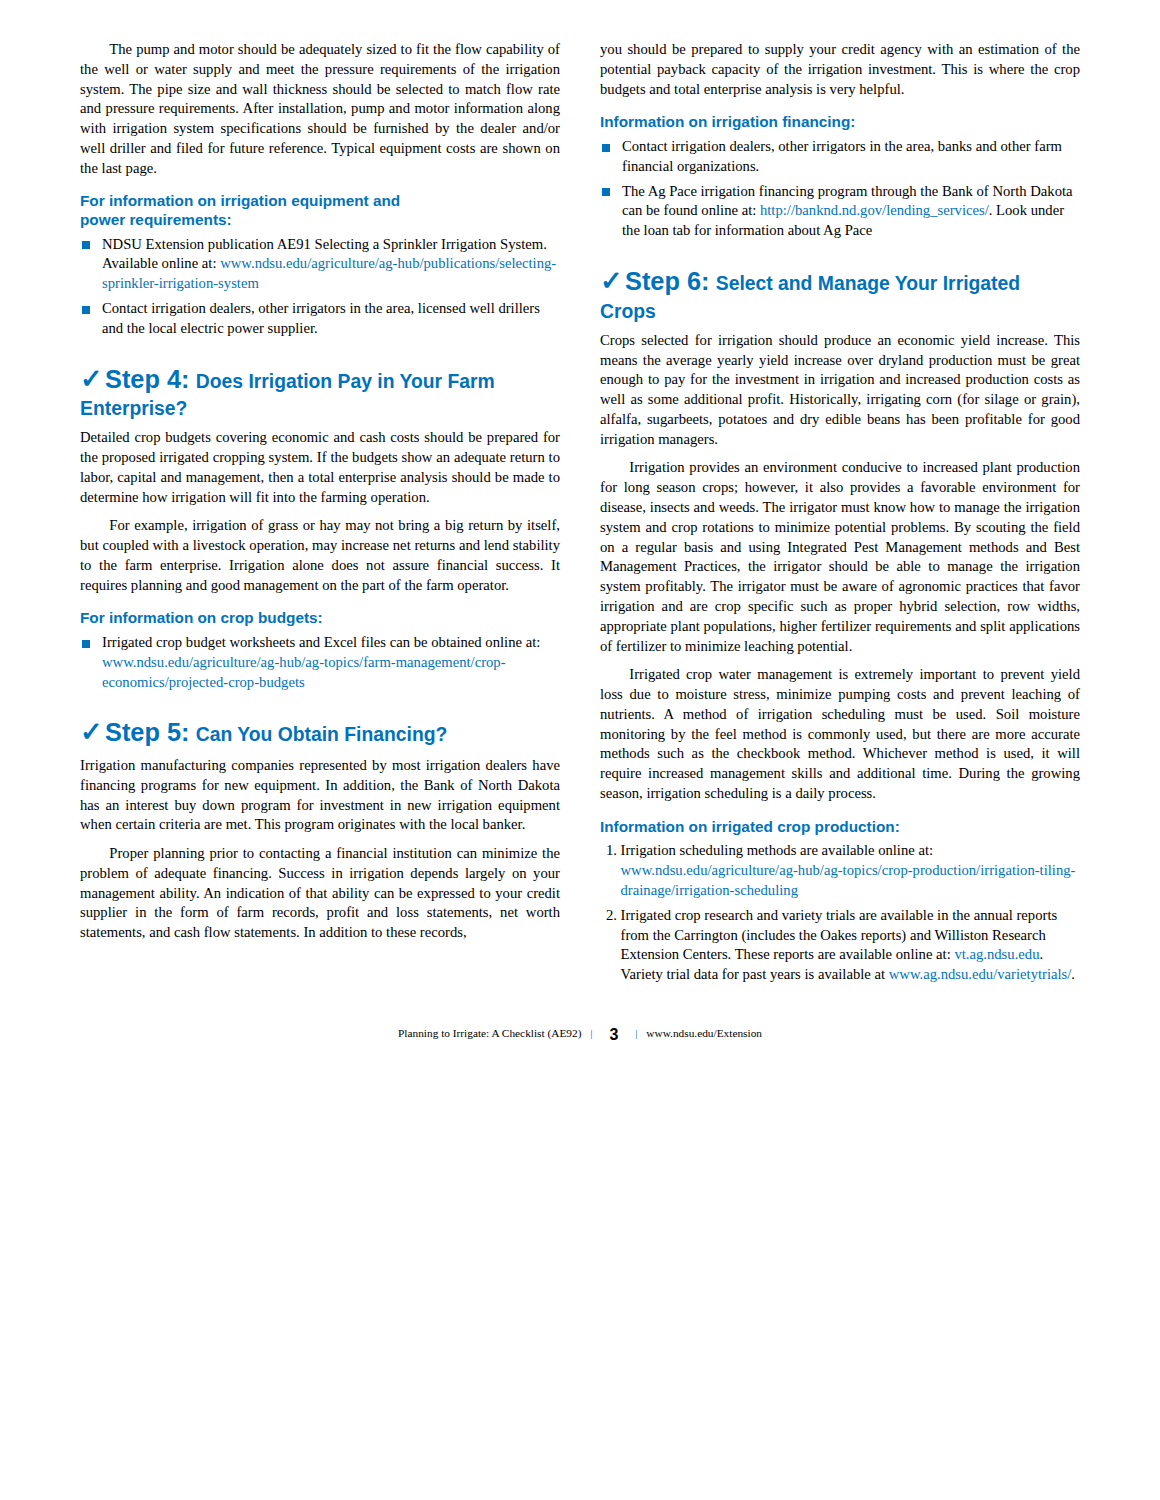The pump and motor should be adequately sized to fit the flow capability of the well or water supply and meet the pressure requirements of the irrigation system. The pipe size and wall thickness should be selected to match flow rate and pressure requirements. After installation, pump and motor information along with irrigation system specifications should be furnished by the dealer and/or well driller and filed for future reference. Typical equipment costs are shown on the last page.
For information on irrigation equipment and
power requirements:
NDSU Extension publication AE91 Selecting a Sprinkler Irrigation System. Available online at: www.ndsu.edu/agriculture/ag-hub/publications/selecting-sprinkler-irrigation-system
Contact irrigation dealers, other irrigators in the area, licensed well drillers and the local electric power supplier.
✓Step 4: Does Irrigation Pay in Your Farm Enterprise?
Detailed crop budgets covering economic and cash costs should be prepared for the proposed irrigated cropping system. If the budgets show an adequate return to labor, capital and management, then a total enterprise analysis should be made to determine how irrigation will fit into the farming operation.
For example, irrigation of grass or hay may not bring a big return by itself, but coupled with a livestock operation, may increase net returns and lend stability to the farm enterprise. Irrigation alone does not assure financial success. It requires planning and good management on the part of the farm operator.
For information on crop budgets:
Irrigated crop budget worksheets and Excel files can be obtained online at: www.ndsu.edu/agriculture/ag-hub/ag-topics/farm-management/crop-economics/projected-crop-budgets
✓Step 5: Can You Obtain Financing?
Irrigation manufacturing companies represented by most irrigation dealers have financing programs for new equipment. In addition, the Bank of North Dakota has an interest buy down program for investment in new irrigation equipment when certain criteria are met. This program originates with the local banker.
Proper planning prior to contacting a financial institution can minimize the problem of adequate financing. Success in irrigation depends largely on your management ability. An indication of that ability can be expressed to your credit supplier in the form of farm records, profit and loss statements, net worth statements, and cash flow statements. In addition to these records,
you should be prepared to supply your credit agency with an estimation of the potential payback capacity of the irrigation investment. This is where the crop budgets and total enterprise analysis is very helpful.
Information on irrigation financing:
Contact irrigation dealers, other irrigators in the area, banks and other farm financial organizations.
The Ag Pace irrigation financing program through the Bank of North Dakota can be found online at: http://banknd.nd.gov/lending_services/. Look under the loan tab for information about Ag Pace
✓Step 6: Select and Manage Your Irrigated Crops
Crops selected for irrigation should produce an economic yield increase. This means the average yearly yield increase over dryland production must be great enough to pay for the investment in irrigation and increased production costs as well as some additional profit. Historically, irrigating corn (for silage or grain), alfalfa, sugarbeets, potatoes and dry edible beans has been profitable for good irrigation managers.
Irrigation provides an environment conducive to increased plant production for long season crops; however, it also provides a favorable environment for disease, insects and weeds. The irrigator must know how to manage the irrigation system and crop rotations to minimize potential problems. By scouting the field on a regular basis and using Integrated Pest Management methods and Best Management Practices, the irrigator should be able to manage the irrigation system profitably. The irrigator must be aware of agronomic practices that favor irrigation and are crop specific such as proper hybrid selection, row widths, appropriate plant populations, higher fertilizer requirements and split applications of fertilizer to minimize leaching potential.
Irrigated crop water management is extremely important to prevent yield loss due to moisture stress, minimize pumping costs and prevent leaching of nutrients. A method of irrigation scheduling must be used. Soil moisture monitoring by the feel method is commonly used, but there are more accurate methods such as the checkbook method. Whichever method is used, it will require increased management skills and additional time. During the growing season, irrigation scheduling is a daily process.
Information on irrigated crop production:
Irrigation scheduling methods are available online at: www.ndsu.edu/agriculture/ag-hub/ag-topics/crop-production/irrigation-tiling-drainage/irrigation-scheduling
Irrigated crop research and variety trials are available in the annual reports from the Carrington (includes the Oakes reports) and Williston Research Extension Centers. These reports are available online at: vt.ag.ndsu.edu. Variety trial data for past years is available at www.ag.ndsu.edu/varietytrials/.
Planning to Irrigate: A Checklist (AE92) | 3 | www.ndsu.edu/Extension